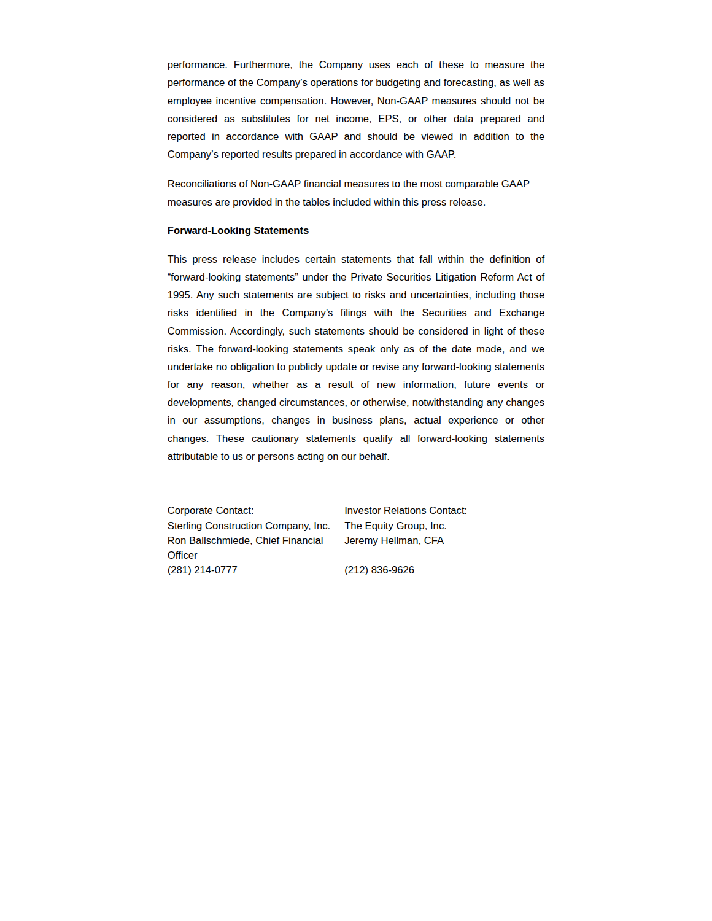performance. Furthermore, the Company uses each of these to measure the performance of the Company’s operations for budgeting and forecasting, as well as employee incentive compensation. However, Non-GAAP measures should not be considered as substitutes for net income, EPS, or other data prepared and reported in accordance with GAAP and should be viewed in addition to the Company’s reported results prepared in accordance with GAAP.
Reconciliations of Non-GAAP financial measures to the most comparable GAAP measures are provided in the tables included within this press release.
Forward-Looking Statements
This press release includes certain statements that fall within the definition of “forward-looking statements” under the Private Securities Litigation Reform Act of 1995. Any such statements are subject to risks and uncertainties, including those risks identified in the Company’s filings with the Securities and Exchange Commission. Accordingly, such statements should be considered in light of these risks. The forward-looking statements speak only as of the date made, and we undertake no obligation to publicly update or revise any forward-looking statements for any reason, whether as a result of new information, future events or developments, changed circumstances, or otherwise, notwithstanding any changes in our assumptions, changes in business plans, actual experience or other changes. These cautionary statements qualify all forward-looking statements attributable to us or persons acting on our behalf.
| Corporate Contact: | Investor Relations Contact: |
| Sterling Construction Company, Inc. | The Equity Group, Inc. |
| Ron Ballschmiede, Chief Financial Officer | Jeremy Hellman, CFA |
| (281) 214-0777 | (212) 836-9626 |